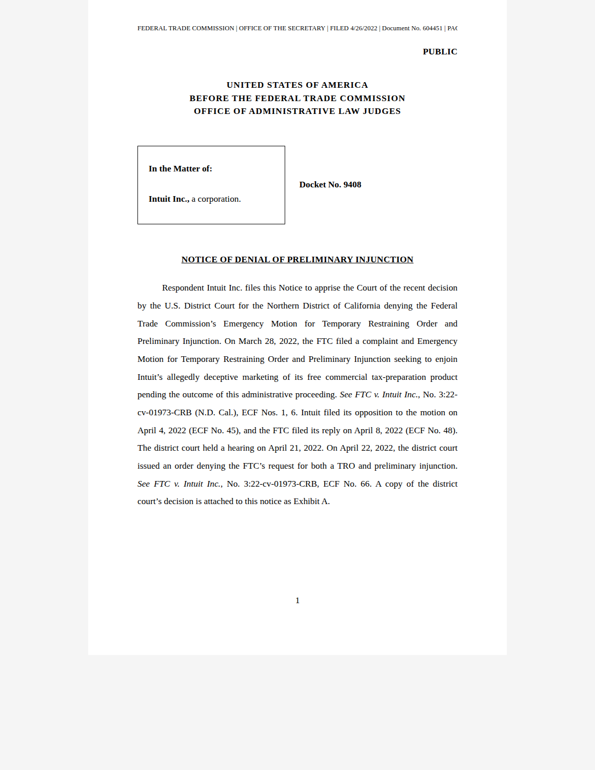FEDERAL TRADE COMMISSION | OFFICE OF THE SECRETARY | FILED 4/26/2022 | Document No. 604451 | PAGE Page 1 of 6 * PUBLIC *;
PUBLIC
UNITED STATES OF AMERICA BEFORE THE FEDERAL TRADE COMMISSION OFFICE OF ADMINISTRATIVE LAW JUDGES
| In the Matter of: Intuit Inc., a corporation. | Docket No. 9408 |
NOTICE OF DENIAL OF PRELIMINARY INJUNCTION
Respondent Intuit Inc. files this Notice to apprise the Court of the recent decision by the U.S. District Court for the Northern District of California denying the Federal Trade Commission’s Emergency Motion for Temporary Restraining Order and Preliminary Injunction. On March 28, 2022, the FTC filed a complaint and Emergency Motion for Temporary Restraining Order and Preliminary Injunction seeking to enjoin Intuit’s allegedly deceptive marketing of its free commercial tax-preparation product pending the outcome of this administrative proceeding. See FTC v. Intuit Inc., No. 3:22-cv-01973-CRB (N.D. Cal.), ECF Nos. 1, 6. Intuit filed its opposition to the motion on April 4, 2022 (ECF No. 45), and the FTC filed its reply on April 8, 2022 (ECF No. 48). The district court held a hearing on April 21, 2022. On April 22, 2022, the district court issued an order denying the FTC’s request for both a TRO and preliminary injunction. See FTC v. Intuit Inc., No. 3:22-cv-01973-CRB, ECF No. 66. A copy of the district court’s decision is attached to this notice as Exhibit A.
1